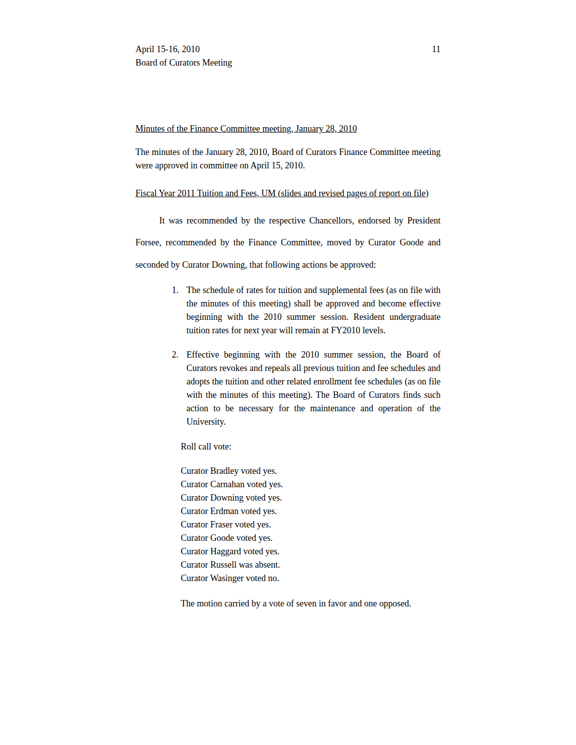April 15-16, 2010
Board of Curators Meeting
11
Minutes of the Finance Committee meeting, January 28, 2010
The minutes of the January 28, 2010, Board of Curators Finance Committee meeting were approved in committee on April 15, 2010.
Fiscal Year 2011 Tuition and Fees, UM (slides and revised pages of report on file)
It was recommended by the respective Chancellors, endorsed by President Forsee, recommended by the Finance Committee, moved by Curator Goode and seconded by Curator Downing, that following actions be approved:
The schedule of rates for tuition and supplemental fees (as on file with the minutes of this meeting) shall be approved and become effective beginning with the 2010 summer session. Resident undergraduate tuition rates for next year will remain at FY2010 levels.
Effective beginning with the 2010 summer session, the Board of Curators revokes and repeals all previous tuition and fee schedules and adopts the tuition and other related enrollment fee schedules (as on file with the minutes of this meeting). The Board of Curators finds such action to be necessary for the maintenance and operation of the University.
Roll call vote:
Curator Bradley voted yes.
Curator Carnahan voted yes.
Curator Downing voted yes.
Curator Erdman voted yes.
Curator Fraser voted yes.
Curator Goode voted yes.
Curator Haggard voted yes.
Curator Russell was absent.
Curator Wasinger voted no.
The motion carried by a vote of seven in favor and one opposed.